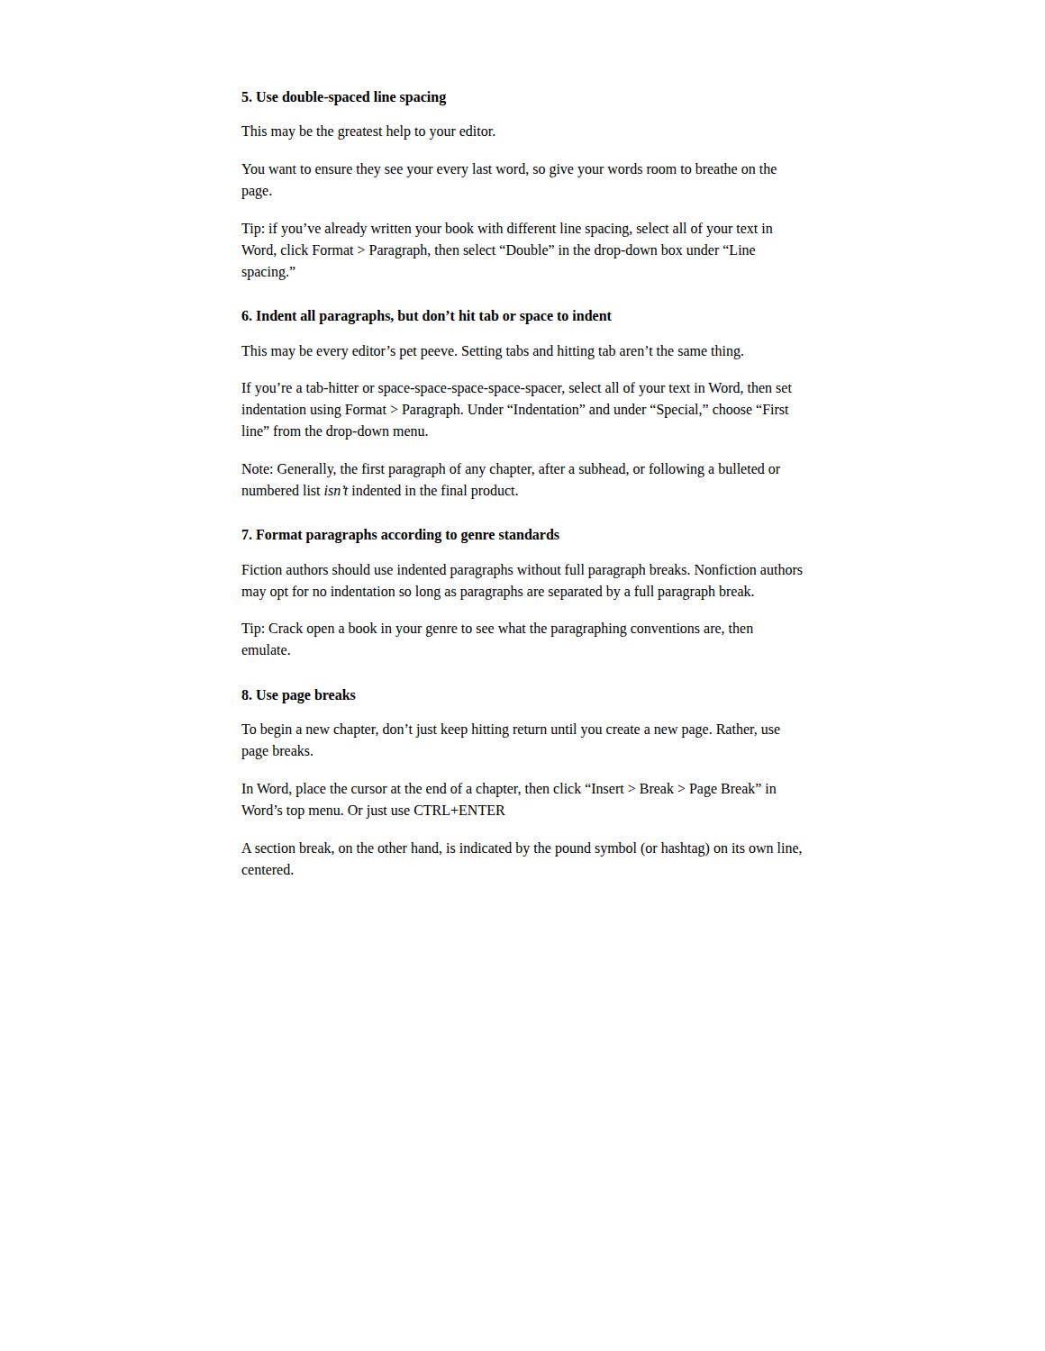5. Use double-spaced line spacing
This may be the greatest help to your editor.
You want to ensure they see your every last word, so give your words room to breathe on the page.
Tip: if you’ve already written your book with different line spacing, select all of your text in Word, click Format > Paragraph, then select “Double” in the drop-down box under “Line spacing.”
6. Indent all paragraphs, but don’t hit tab or space to indent
This may be every editor’s pet peeve. Setting tabs and hitting tab aren’t the same thing.
If you’re a tab-hitter or space-space-space-space-spacer, select all of your text in Word, then set indentation using Format > Paragraph. Under “Indentation” and under “Special,” choose “First line” from the drop-down menu.
Note: Generally, the first paragraph of any chapter, after a subhead, or following a bulleted or numbered list isn’t indented in the final product.
7. Format paragraphs according to genre standards
Fiction authors should use indented paragraphs without full paragraph breaks. Nonfiction authors may opt for no indentation so long as paragraphs are separated by a full paragraph break.
Tip: Crack open a book in your genre to see what the paragraphing conventions are, then emulate.
8. Use page breaks
To begin a new chapter, don’t just keep hitting return until you create a new page. Rather, use page breaks.
In Word, place the cursor at the end of a chapter, then click “Insert > Break > Page Break” in Word’s top menu. Or just use CTRL+ENTER
A section break, on the other hand, is indicated by the pound symbol (or hashtag) on its own line, centered.